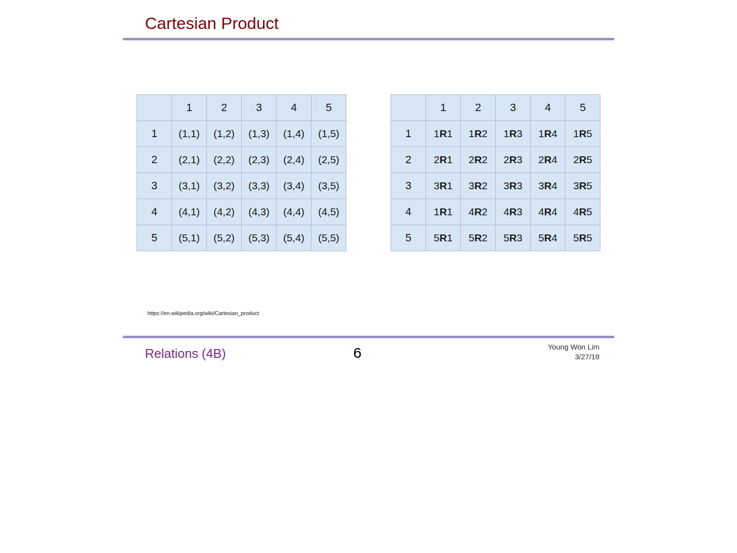Cartesian Product
| | 1 | 2 | 3 | 4 | 5 |
| 1 | (1,1) | (1,2) | (1,3) | (1,4) | (1,5) |
| 2 | (2,1) | (2,2) | (2,3) | (2,4) | (2,5) |
| 3 | (3,1) | (3,2) | (3,3) | (3,4) | (3,5) |
| 4 | (4,1) | (4,2) | (4,3) | (4,4) | (4,5) |
| 5 | (5,1) | (5,2) | (5,3) | (5,4) | (5,5) |
| | 1 | 2 | 3 | 4 | 5 |
| 1 | 1 R 1 | 1 R 2 | 1 R 3 | 1 R 4 | 1 R 5 |
| 2 | 2 R 1 | 2 R 2 | 2 R 3 | 2 R 4 | 2 R 5 |
| 3 | 3 R 1 | 3 R 2 | 3 R 3 | 3 R 4 | 3 R 5 |
| 4 | 1 R 1 | 4 R 2 | 4 R 3 | 4 R 4 | 4 R 5 |
| 5 | 5 R 1 | 5 R 2 | 5 R 3 | 5 R 4 | 5 R 5 |
https://en.wikipedia.org/wiki/Cartesian_product
Relations (4B)
6
Young Won Lim
3/27/18